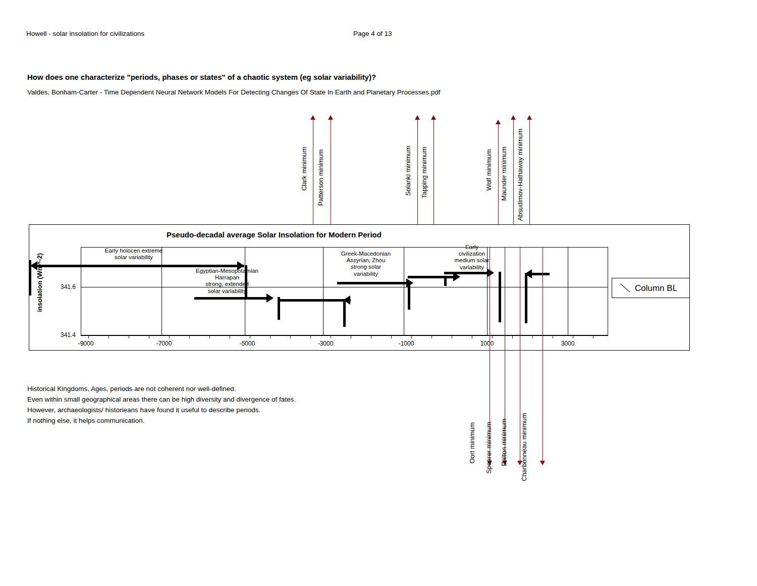Howell - solar insolation for civilizations
Page 4 of 13
How does one characterize "periods, phases or states" of a chaotic system (eg solar variability)?
Valdes, Bonham-Carter - Time Dependent Neural Network Models For Detecting Changes Of State In Earth and Planetary Processes.pdf
Clark minimum
Patterson minimum
Solanki minimum
Tapping minimum
Wolf minimum
Maunder minimum
Absudimov-Hathaway minimum
Pseudo-decadal average Solar Insolation for Modern Period
insolation (Wm^-2)
341.6
341.4
-9000
-7000
-5000
-3000
-1000
1000
3000
Column BL
Early holocen extreme
solar variability
Egyptian-Mesopotamian
Harrapan
strong, extended
solar variability
Greek-Macedonian
Assyrian, Zhou
strong solar
variability
Early
civilization
medium solar
variability
Historical Kingdoms, Ages, periods are not coherent nor well-defined.
Even within small geographical areas there can be high diversity and divergence of fates.
However, archaeologists/ historieans have found it useful to describe periods.
If nothing else, it helps communication.
Oort minimum
Spoerer minimum
Dalton minimum
Charbonneau minimum